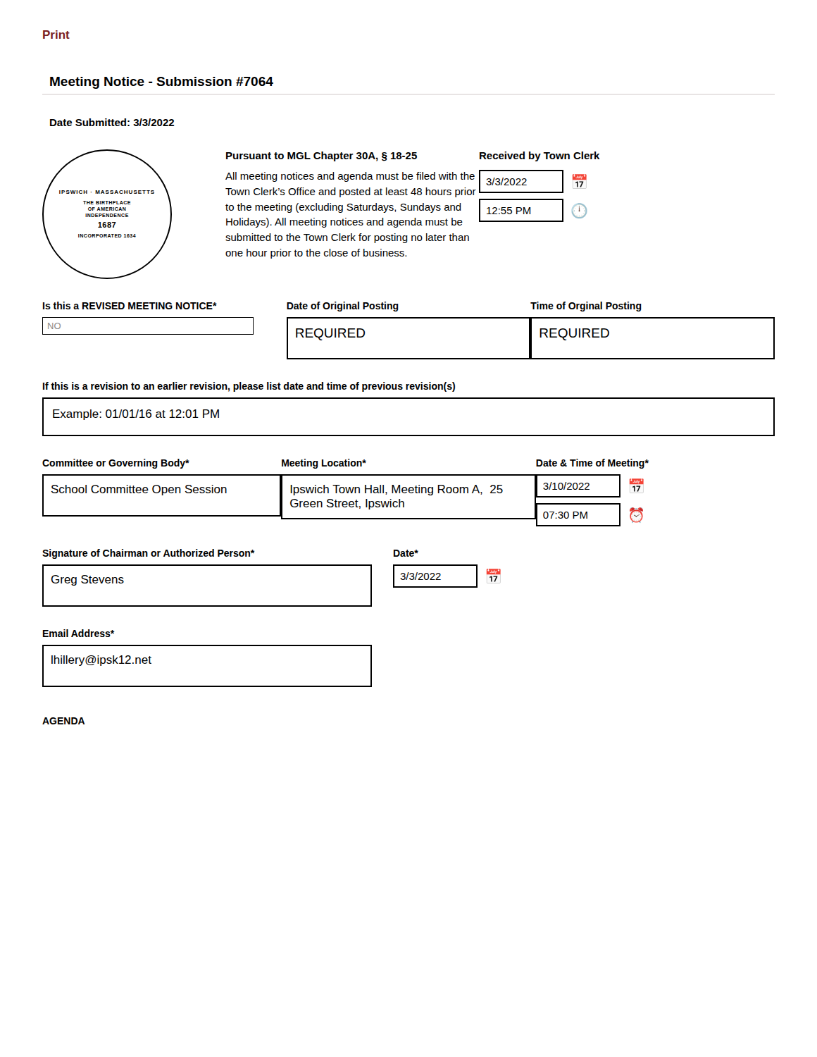Print
Meeting Notice - Submission #7064
Date Submitted: 3/3/2022
| IPSWICH · MASSACHUSETTS THE BIRTHPLACE OF AMERICAN INDEPENDENCE 1687 INCORPORATED 1634 | Pursuant to MGL Chapter 30A, § 18-25 All meeting notices and agenda must be filed with the Town Clerk’s Office and posted at least 48 hours prior to the meeting (excluding Saturdays, Sundays and Holidays). All meeting notices and agenda must be submitted to the Town Clerk for posting no later than one hour prior to the close of business. | Received by Town Clerk 3/3/2022 📅 12:55 PM 🕛 |
| Is this a REVISED MEETING NOTICE* NO | Date of Original Posting REQUIRED | Time of Orginal Posting REQUIRED |
If this is a revision to an earlier revision, please list date and time of previous revision(s)
Example: 01/01/16 at 12:01 PM
| Committee or Governing Body* School Committee Open Session | Meeting Location* Ipswich Town Hall, Meeting Room A, 25 Green Street, Ipswich | Date & Time of Meeting* 3/10/2022 📅 07:30 PM ⏰ |
| Signature of Chairman or Authorized Person* Greg Stevens | Date* 3/3/2022 📅 | |
Email Address*
lhillery@ipsk12.net
AGENDA